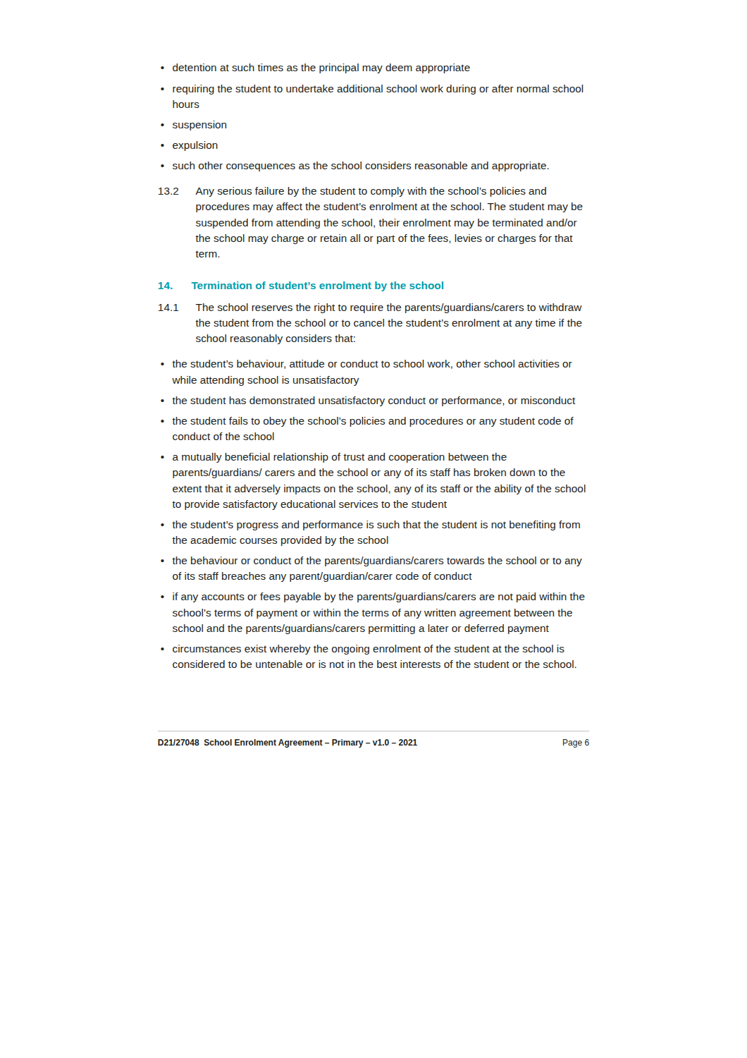detention at such times as the principal may deem appropriate
requiring the student to undertake additional school work during or after normal school hours
suspension
expulsion
such other consequences as the school considers reasonable and appropriate.
13.2
Any serious failure by the student to comply with the school’s policies and procedures may affect the student’s enrolment at the school. The student may be suspended from attending the school, their enrolment may be terminated and/or the school may charge or retain all or part of the fees, levies or charges for that term.
14. Termination of student’s enrolment by the school
14.1
The school reserves the right to require the parents/guardians/carers to withdraw the student from the school or to cancel the student’s enrolment at any time if the school reasonably considers that:
the student’s behaviour, attitude or conduct to school work, other school activities or while attending school is unsatisfactory
the student has demonstrated unsatisfactory conduct or performance, or misconduct
the student fails to obey the school’s policies and procedures or any student code of conduct of the school
a mutually beneficial relationship of trust and cooperation between the parents/guardians/ carers and the school or any of its staff has broken down to the extent that it adversely impacts on the school, any of its staff or the ability of the school to provide satisfactory educational services to the student
the student’s progress and performance is such that the student is not benefiting from the academic courses provided by the school
the behaviour or conduct of the parents/guardians/carers towards the school or to any of its staff breaches any parent/guardian/carer code of conduct
if any accounts or fees payable by the parents/guardians/carers are not paid within the school’s terms of payment or within the terms of any written agreement between the school and the parents/guardians/carers permitting a later or deferred payment
circumstances exist whereby the ongoing enrolment of the student at the school is considered to be untenable or is not in the best interests of the student or the school.
D21/27048 School Enrolment Agreement – Primary – v1.0 – 2021
Page 6